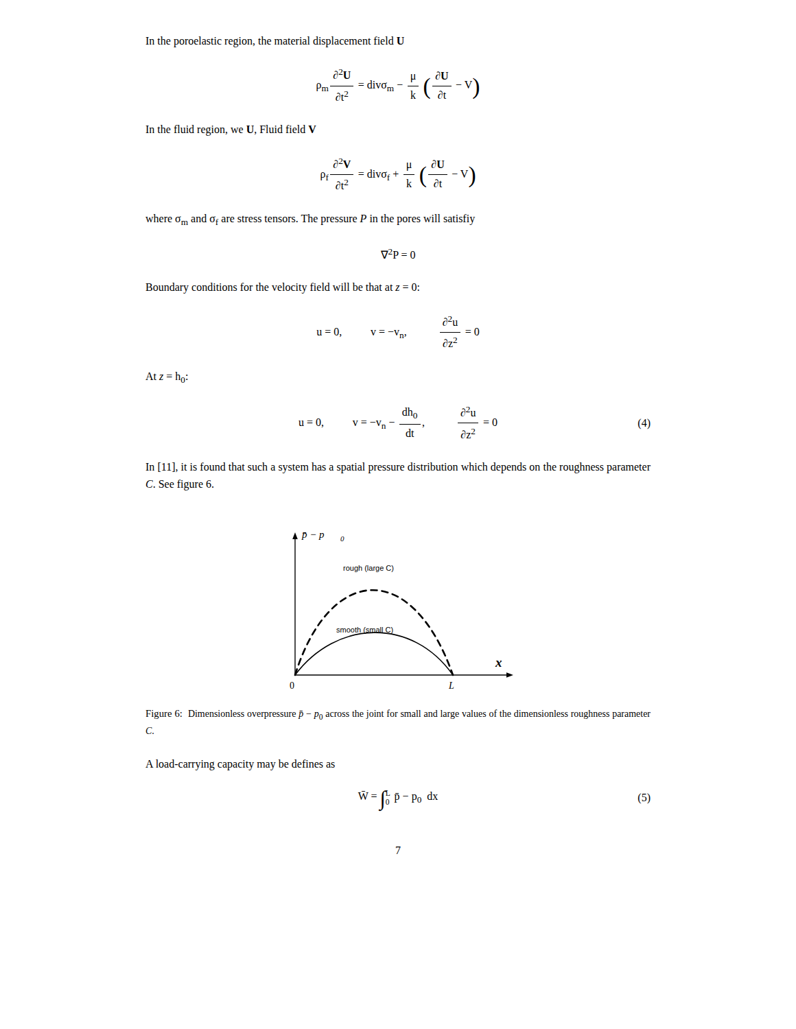In the poroelastic region, the material displacement field U
ρm∂2U∂t2 = divσm − μk (∂U∂t − V)
In the fluid region, we U, Fluid field V
ρf∂2V∂t2 = divσf + μk (∂U∂t − V)
where σm and σf are stress tensors. The pressure P in the pores will satisfiy
∇2P = 0
Boundary conditions for the velocity field will be that at z = 0:
u = 0, v = −vn, ∂2u∂z2 = 0
At z = h0:
u = 0, v = −vn − dh0 dt, ∂2u∂z2 = 0 (4)
In [11], it is found that such a system has a spatial pressure distribution which depends on the roughness parameter C. See figure 6.
p̄ − p 0 rough (large C) smooth (small C) x 0 L
Figure 6: Dimensionless overpressure p̄ − p0 across the joint for small and large values of the dimensionless roughness parameter C.
A load-carrying capacity may be defines as
W̄ = ∫L 0 p̄ − p0 dx (5)
7